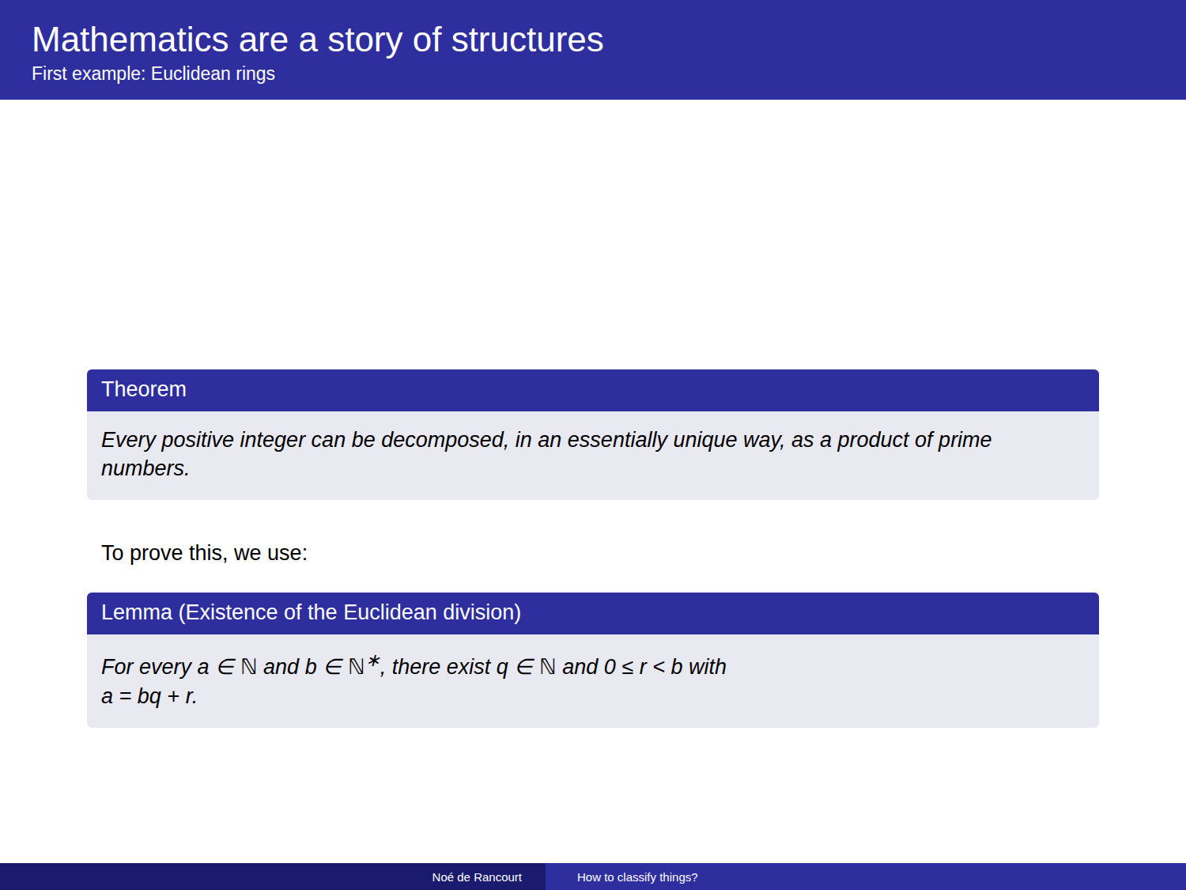Mathematics are a story of structures
First example: Euclidean rings
Theorem
Every positive integer can be decomposed, in an essentially unique way, as a product of prime numbers.
To prove this, we use:
Lemma (Existence of the Euclidean division)
For every a ∈ ℕ and b ∈ ℕ∗, there exist q ∈ ℕ and 0 ≤ r < b with
a = bq + r.
Noé de Rancourt
How to classify things?